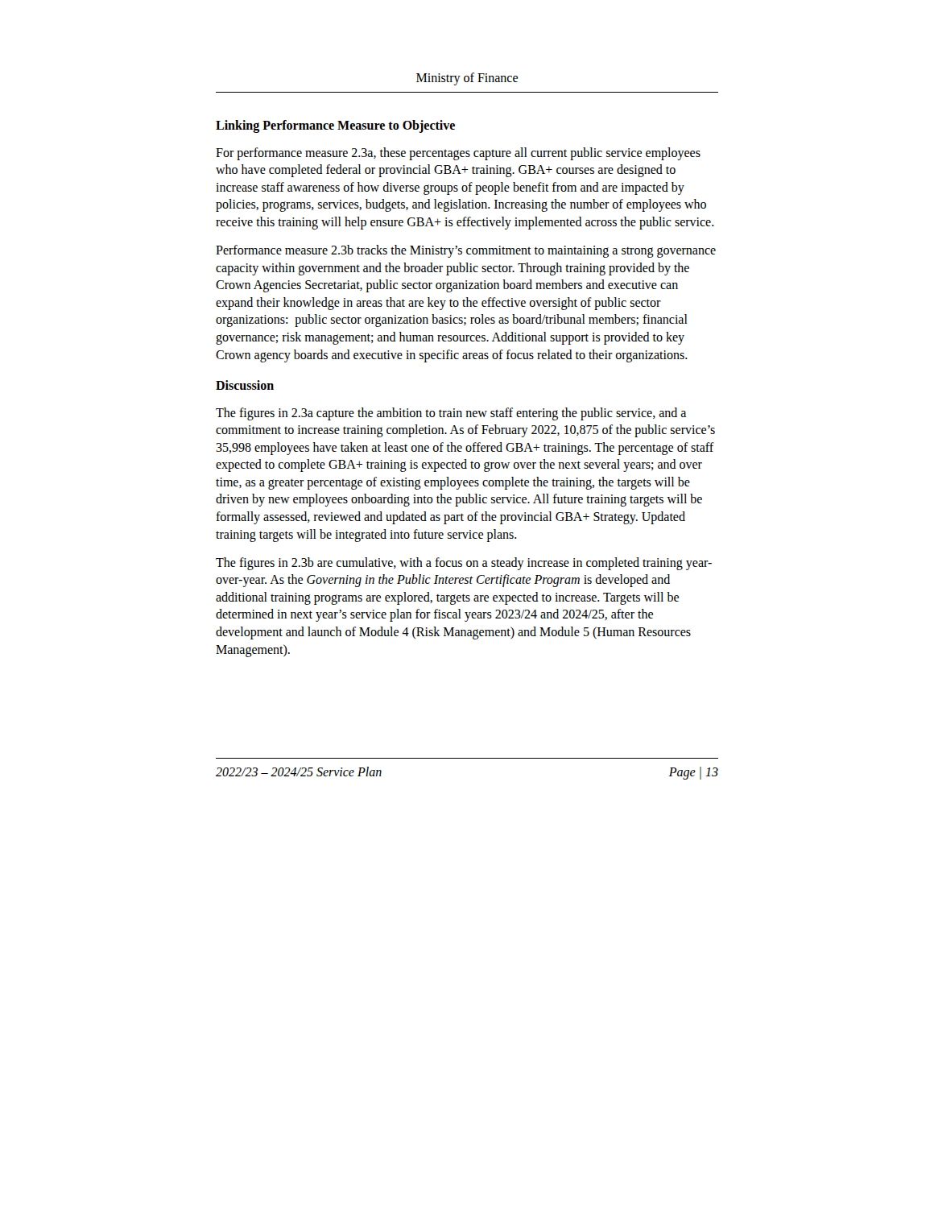Ministry of Finance
Linking Performance Measure to Objective
For performance measure 2.3a, these percentages capture all current public service employees who have completed federal or provincial GBA+ training. GBA+ courses are designed to increase staff awareness of how diverse groups of people benefit from and are impacted by policies, programs, services, budgets, and legislation. Increasing the number of employees who receive this training will help ensure GBA+ is effectively implemented across the public service.
Performance measure 2.3b tracks the Ministry’s commitment to maintaining a strong governance capacity within government and the broader public sector. Through training provided by the Crown Agencies Secretariat, public sector organization board members and executive can expand their knowledge in areas that are key to the effective oversight of public sector organizations: public sector organization basics; roles as board/tribunal members; financial governance; risk management; and human resources. Additional support is provided to key Crown agency boards and executive in specific areas of focus related to their organizations.
Discussion
The figures in 2.3a capture the ambition to train new staff entering the public service, and a commitment to increase training completion. As of February 2022, 10,875 of the public service’s 35,998 employees have taken at least one of the offered GBA+ trainings. The percentage of staff expected to complete GBA+ training is expected to grow over the next several years; and over time, as a greater percentage of existing employees complete the training, the targets will be driven by new employees onboarding into the public service. All future training targets will be formally assessed, reviewed and updated as part of the provincial GBA+ Strategy. Updated training targets will be integrated into future service plans.
The figures in 2.3b are cumulative, with a focus on a steady increase in completed training year-over-year. As the Governing in the Public Interest Certificate Program is developed and additional training programs are explored, targets are expected to increase. Targets will be determined in next year’s service plan for fiscal years 2023/24 and 2024/25, after the development and launch of Module 4 (Risk Management) and Module 5 (Human Resources Management).
2022/23 – 2024/25 Service Plan Page | 13